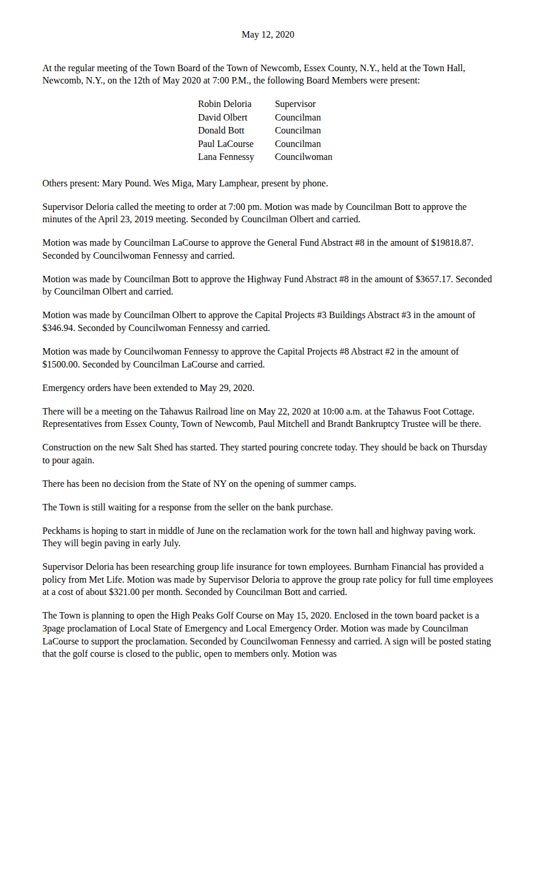May 12, 2020
At the regular meeting of the Town Board of the Town of Newcomb, Essex County, N.Y., held at the Town Hall, Newcomb, N.Y., on the 12th of May 2020 at 7:00 P.M., the following Board Members were present:
| Robin Deloria | Supervisor |
| David Olbert | Councilman |
| Donald Bott | Councilman |
| Paul LaCourse | Councilman |
| Lana Fennessy | Councilwoman |
Others present: Mary Pound. Wes Miga, Mary Lamphear, present by phone.
Supervisor Deloria called the meeting to order at 7:00 pm. Motion was made by Councilman Bott to approve the minutes of the April 23, 2019 meeting. Seconded by Councilman Olbert and carried.
Motion was made by Councilman LaCourse to approve the General Fund Abstract #8 in the amount of $19818.87. Seconded by Councilwoman Fennessy and carried.
Motion was made by Councilman Bott to approve the Highway Fund Abstract #8 in the amount of $3657.17. Seconded by Councilman Olbert and carried.
Motion was made by Councilman Olbert to approve the Capital Projects #3 Buildings Abstract #3 in the amount of $346.94. Seconded by Councilwoman Fennessy and carried.
Motion was made by Councilwoman Fennessy to approve the Capital Projects #8 Abstract #2 in the amount of $1500.00. Seconded by Councilman LaCourse and carried.
Emergency orders have been extended to May 29, 2020.
There will be a meeting on the Tahawus Railroad line on May 22, 2020 at 10:00 a.m. at the Tahawus Foot Cottage. Representatives from Essex County, Town of Newcomb, Paul Mitchell and Brandt Bankruptcy Trustee will be there.
Construction on the new Salt Shed has started. They started pouring concrete today. They should be back on Thursday to pour again.
There has been no decision from the State of NY on the opening of summer camps.
The Town is still waiting for a response from the seller on the bank purchase.
Peckhams is hoping to start in middle of June on the reclamation work for the town hall and highway paving work. They will begin paving in early July.
Supervisor Deloria has been researching group life insurance for town employees. Burnham Financial has provided a policy from Met Life. Motion was made by Supervisor Deloria to approve the group rate policy for full time employees at a cost of about $321.00 per month. Seconded by Councilman Bott and carried.
The Town is planning to open the High Peaks Golf Course on May 15, 2020. Enclosed in the town board packet is a 3page proclamation of Local State of Emergency and Local Emergency Order. Motion was made by Councilman LaCourse to support the proclamation. Seconded by Councilwoman Fennessy and carried. A sign will be posted stating that the golf course is closed to the public, open to members only. Motion was